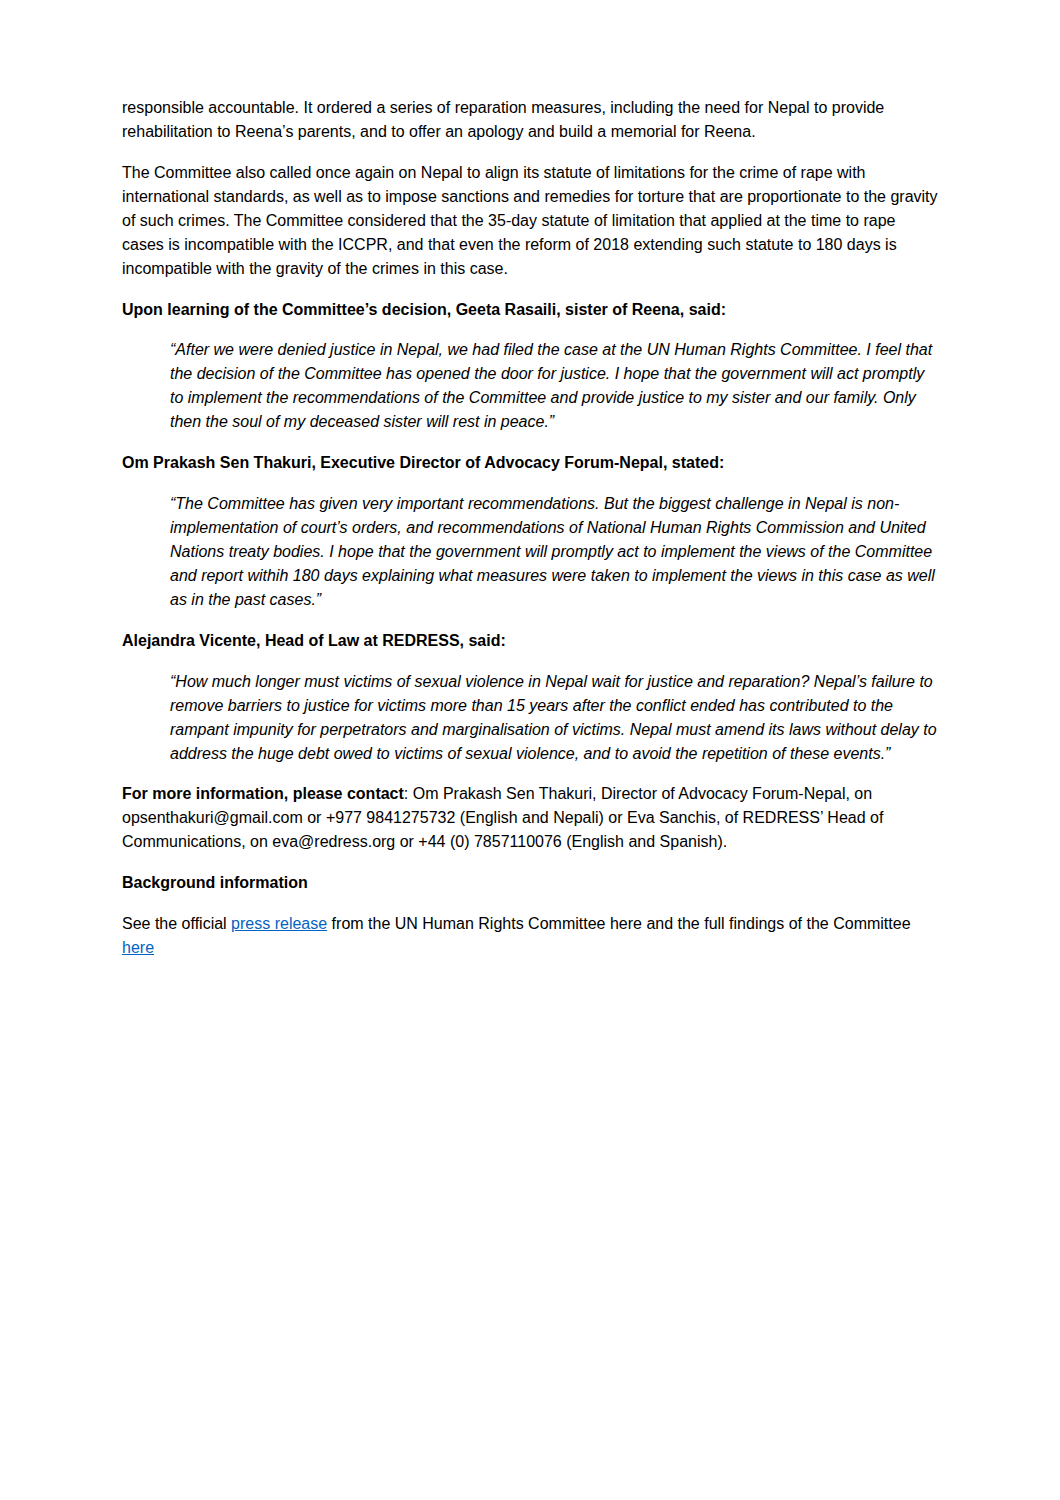responsible accountable. It ordered a series of reparation measures, including the need for Nepal to provide rehabilitation to Reena’s parents, and to offer an apology and build a memorial for Reena.
The Committee also called once again on Nepal to align its statute of limitations for the crime of rape with international standards, as well as to impose sanctions and remedies for torture that are proportionate to the gravity of such crimes. The Committee considered that the 35-day statute of limitation that applied at the time to rape cases is incompatible with the ICCPR, and that even the reform of 2018 extending such statute to 180 days is incompatible with the gravity of the crimes in this case.
Upon learning of the Committee’s decision, Geeta Rasaili, sister of Reena, said:
“After we were denied justice in Nepal, we had filed the case at the UN Human Rights Committee. I feel that the decision of the Committee has opened the door for justice. I hope that the government will act promptly to implement the recommendations of the Committee and provide justice to my sister and our family. Only then the soul of my deceased sister will rest in peace.”
Om Prakash Sen Thakuri, Executive Director of Advocacy Forum-Nepal, stated:
“The Committee has given very important recommendations. But the biggest challenge in Nepal is non-implementation of court’s orders, and recommendations of National Human Rights Commission and United Nations treaty bodies. I hope that the government will promptly act to implement the views of the Committee and report withih 180 days explaining what measures were taken to implement the views in this case as well as in the past cases.”
Alejandra Vicente, Head of Law at REDRESS, said:
“How much longer must victims of sexual violence in Nepal wait for justice and reparation? Nepal’s failure to remove barriers to justice for victims more than 15 years after the conflict ended has contributed to the rampant impunity for perpetrators and marginalisation of victims. Nepal must amend its laws without delay to address the huge debt owed to victims of sexual violence, and to avoid the repetition of these events.”
For more information, please contact: Om Prakash Sen Thakuri, Director of Advocacy Forum-Nepal, on opsenthakuri@gmail.com or +977 9841275732 (English and Nepali) or Eva Sanchis, of REDRESS’ Head of Communications, on eva@redress.org or +44 (0) 7857110076 (English and Spanish).
Background information
See the official press release from the UN Human Rights Committee here and the full findings of the Committee here